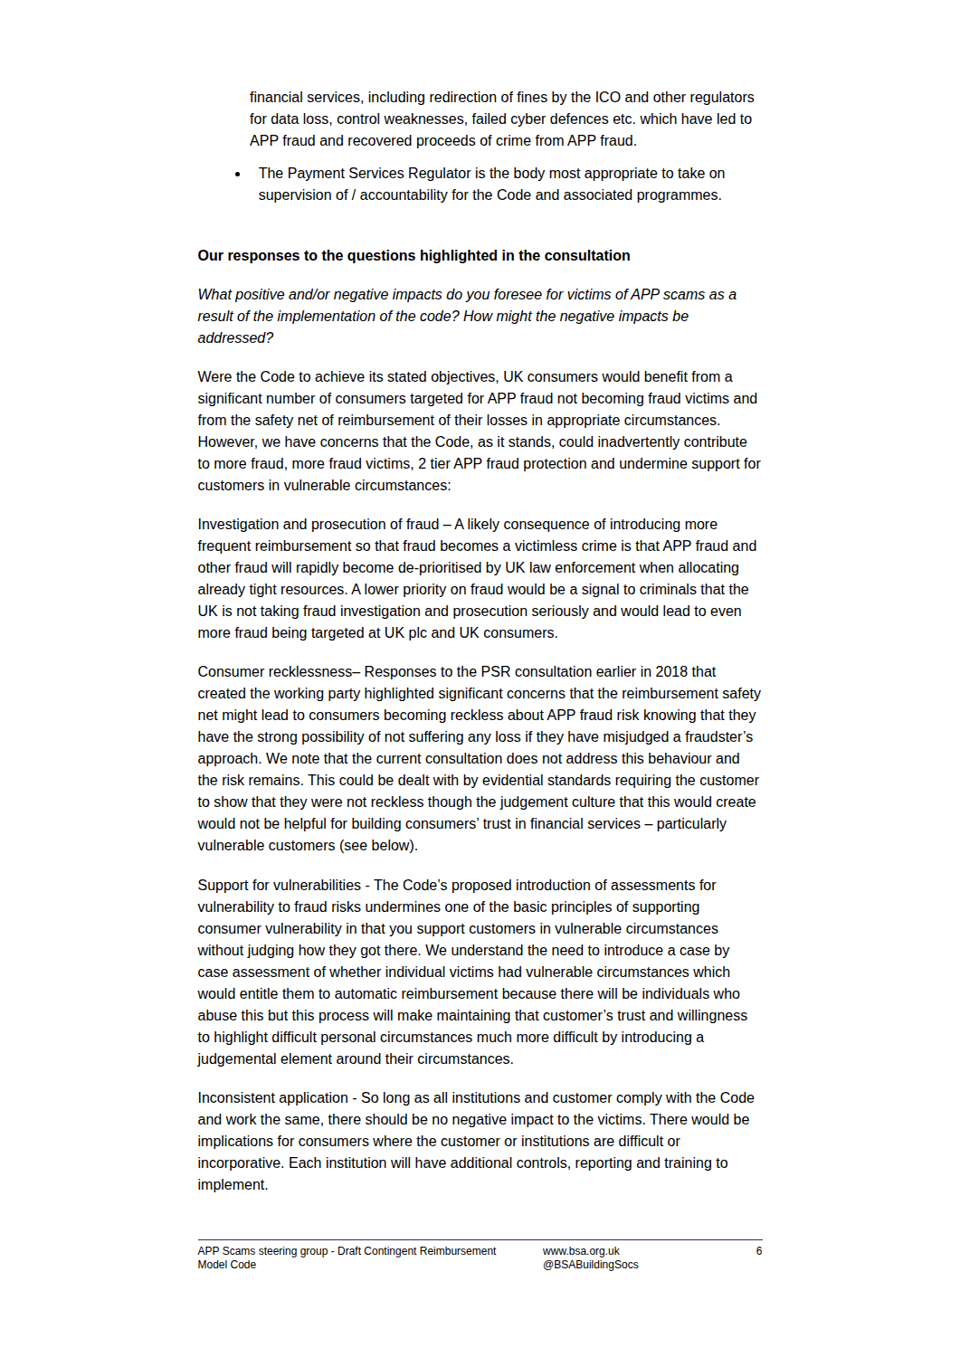financial services, including redirection of fines by the ICO and other regulators for data loss, control weaknesses, failed cyber defences etc. which have led to APP fraud and recovered proceeds of crime from APP fraud.
The Payment Services Regulator is the body most appropriate to take on supervision of / accountability for the Code and associated programmes.
Our responses to the questions highlighted in the consultation
What positive and/or negative impacts do you foresee for victims of APP scams as a result of the implementation of the code? How might the negative impacts be addressed?
Were the Code to achieve its stated objectives, UK consumers would benefit from a significant number of consumers targeted for APP fraud not becoming fraud victims and from the safety net of reimbursement of their losses in appropriate circumstances. However, we have concerns that the Code, as it stands, could inadvertently contribute to more fraud, more fraud victims, 2 tier APP fraud protection and undermine support for customers in vulnerable circumstances:
Investigation and prosecution of fraud – A likely consequence of introducing more frequent reimbursement so that fraud becomes a victimless crime is that APP fraud and other fraud will rapidly become de-prioritised by UK law enforcement when allocating already tight resources. A lower priority on fraud would be a signal to criminals that the UK is not taking fraud investigation and prosecution seriously and would lead to even more fraud being targeted at UK plc and UK consumers.
Consumer recklessness– Responses to the PSR consultation earlier in 2018 that created the working party highlighted significant concerns that the reimbursement safety net might lead to consumers becoming reckless about APP fraud risk knowing that they have the strong possibility of not suffering any loss if they have misjudged a fraudster’s approach. We note that the current consultation does not address this behaviour and the risk remains. This could be dealt with by evidential standards requiring the customer to show that they were not reckless though the judgement culture that this would create would not be helpful for building consumers’ trust in financial services – particularly vulnerable customers (see below).
Support for vulnerabilities - The Code’s proposed introduction of assessments for vulnerability to fraud risks undermines one of the basic principles of supporting consumer vulnerability in that you support customers in vulnerable circumstances without judging how they got there. We understand the need to introduce a case by case assessment of whether individual victims had vulnerable circumstances which would entitle them to automatic reimbursement because there will be individuals who abuse this but this process will make maintaining that customer’s trust and willingness to highlight difficult personal circumstances much more difficult by introducing a judgemental element around their circumstances.
Inconsistent application - So long as all institutions and customer comply with the Code and work the same, there should be no negative impact to the victims. There would be implications for consumers where the customer or institutions are difficult or incorporative. Each institution will have additional controls, reporting and training to implement.
APP Scams steering group - Draft Contingent Reimbursement Model Code
www.bsa.org.uk
@BSABuildingSocs
6